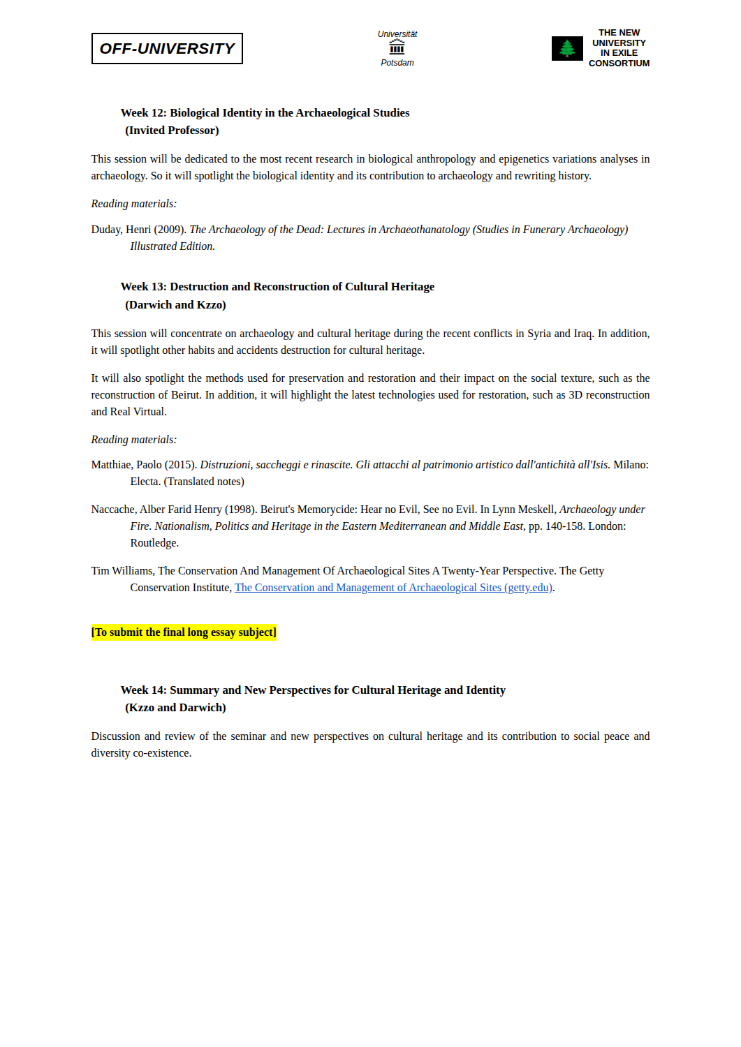OFF-UNIVERSITY
Universität 🏛 Potsdam
🌲 The New
University
in Exile
Consortium
Week 12: Biological Identity in the Archaeological Studies (Invited Professor)
This session will be dedicated to the most recent research in biological anthropology and epigenetics variations analyses in archaeology. So it will spotlight the biological identity and its contribution to archaeology and rewriting history.
Reading materials:
Duday, Henri (2009). The Archaeology of the Dead: Lectures in Archaeothanatology (Studies in Funerary Archaeology) Illustrated Edition.
Week 13: Destruction and Reconstruction of Cultural Heritage (Darwich and Kzzo)
This session will concentrate on archaeology and cultural heritage during the recent conflicts in Syria and Iraq. In addition, it will spotlight other habits and accidents destruction for cultural heritage.
It will also spotlight the methods used for preservation and restoration and their impact on the social texture, such as the reconstruction of Beirut. In addition, it will highlight the latest technologies used for restoration, such as 3D reconstruction and Real Virtual.
Reading materials:
Matthiae, Paolo (2015). Distruzioni, saccheggi e rinascite. Gli attacchi al patrimonio artistico dall'antichità all'Isis. Milano: Electa. (Translated notes)
Naccache, Alber Farid Henry (1998). Beirut's Memorycide: Hear no Evil, See no Evil. In Lynn Meskell, Archaeology under Fire. Nationalism, Politics and Heritage in the Eastern Mediterranean and Middle East, pp. 140-158. London: Routledge.
Tim Williams, The Conservation And Management Of Archaeological Sites A Twenty-Year Perspective. The Getty Conservation Institute, The Conservation and Management of Archaeological Sites (getty.edu).
[To submit the final long essay subject]
Week 14: Summary and New Perspectives for Cultural Heritage and Identity (Kzzo and Darwich)
Discussion and review of the seminar and new perspectives on cultural heritage and its contribution to social peace and diversity co-existence.